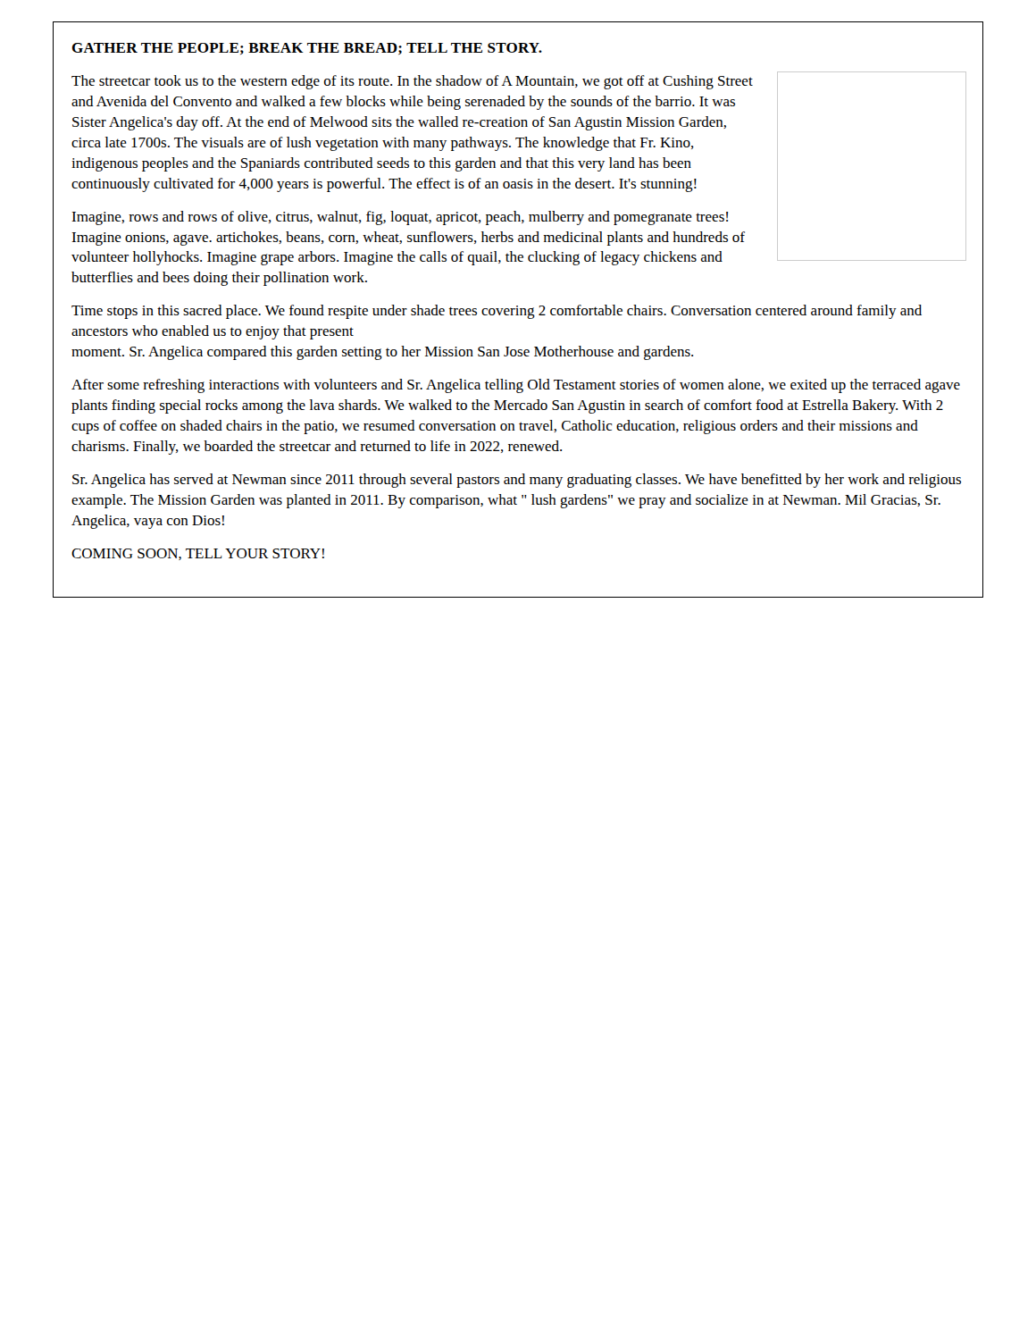GATHER THE PEOPLE; BREAK THE BREAD; TELL THE STORY.
The streetcar took us to the western edge of its route. In the shadow of A Mountain, we got off at Cushing Street and Avenida del Convento and walked a few blocks while being serenaded by the sounds of the barrio. It was Sister Angelica's day off. At the end of Melwood sits the walled re-creation of San Agustin Mission Garden, circa late 1700s. The visuals are of lush vegetation with many pathways. The knowledge that Fr. Kino, indigenous peoples and the Spaniards contributed seeds to this garden and that this very land has been continuously cultivated for 4,000 years is powerful. The effect is of an oasis in the desert. It's stunning!
Imagine, rows and rows of olive, citrus, walnut, fig, loquat, apricot, peach, mulberry and pomegranate trees! Imagine onions, agave. artichokes, beans, corn, wheat, sunflowers, herbs and medicinal plants and hundreds of volunteer hollyhocks. Imagine grape arbors. Imagine the calls of quail, the clucking of legacy chickens and butterflies and bees doing their pollination work.
Time stops in this sacred place. We found respite under shade trees covering 2 comfortable chairs. Conversation centered around family and ancestors who enabled us to enjoy that present
moment. Sr. Angelica compared this garden setting to her Mission San Jose Motherhouse and gardens.
After some refreshing interactions with volunteers and Sr. Angelica telling Old Testament stories of women alone, we exited up the terraced agave plants finding special rocks among the lava shards. We walked to the Mercado San Agustin in search of comfort food at Estrella Bakery. With 2 cups of coffee on shaded chairs in the patio, we resumed conversation on travel, Catholic education, religious orders and their missions and charisms. Finally, we boarded the streetcar and returned to life in 2022, renewed.
Sr. Angelica has served at Newman since 2011 through several pastors and many graduating classes. We have benefitted by her work and religious example. The Mission Garden was planted in 2011. By comparison, what " lush gardens" we pray and socialize in at Newman. Mil Gracias, Sr. Angelica, vaya con Dios!
COMING SOON, TELL YOUR STORY!